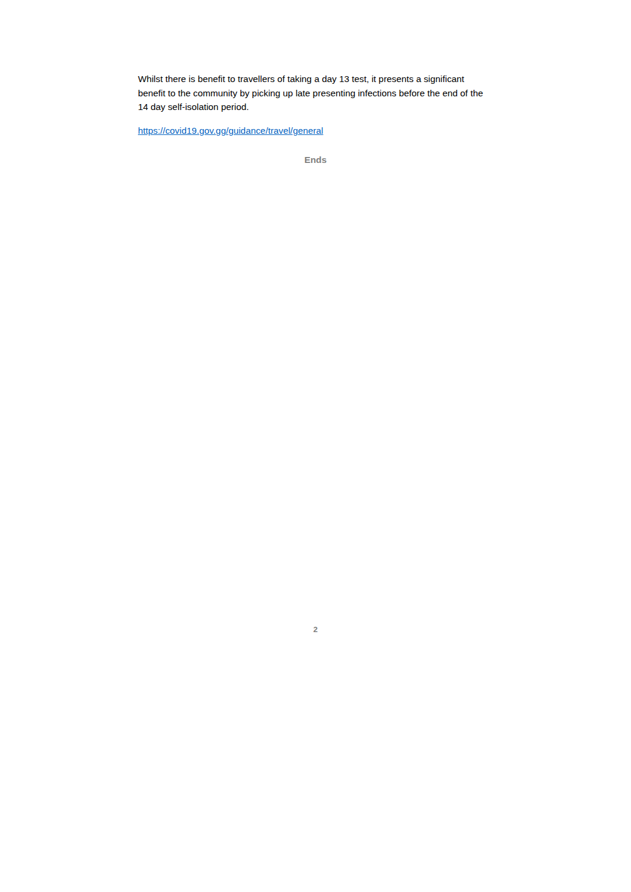Whilst there is benefit to travellers of taking a day 13 test, it presents a significant benefit to the community by picking up late presenting infections before the end of the 14 day self-isolation period.
https://covid19.gov.gg/guidance/travel/general
Ends
2